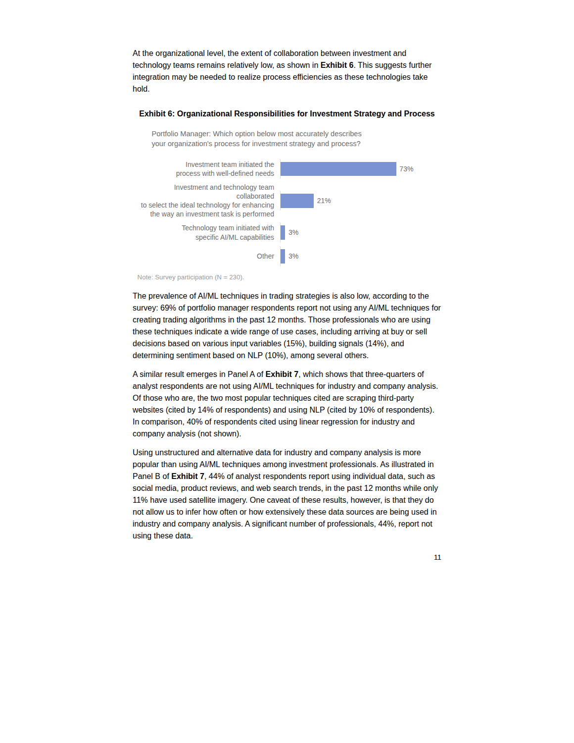At the organizational level, the extent of collaboration between investment and technology teams remains relatively low, as shown in Exhibit 6. This suggests further integration may be needed to realize process efficiencies as these technologies take hold.
Exhibit 6: Organizational Responsibilities for Investment Strategy and Process
Portfolio Manager: Which option below most accurately describes
your organization's process for investment strategy and process?
Investment team initiated the
process with well-defined needs
73%
Investment and technology team collaborated
to select the ideal technology for enhancing
the way an investment task is performed
21%
Technology team initiated with
specific AI/ML capabilities
3%
Other
3%
Note: Survey participation (N = 230).
The prevalence of AI/ML techniques in trading strategies is also low, according to the survey: 69% of portfolio manager respondents report not using any AI/ML techniques for creating trading algorithms in the past 12 months. Those professionals who are using these techniques indicate a wide range of use cases, including arriving at buy or sell decisions based on various input variables (15%), building signals (14%), and determining sentiment based on NLP (10%), among several others.
A similar result emerges in Panel A of Exhibit 7, which shows that three-quarters of analyst respondents are not using AI/ML techniques for industry and company analysis. Of those who are, the two most popular techniques cited are scraping third-party websites (cited by 14% of respondents) and using NLP (cited by 10% of respondents). In comparison, 40% of respondents cited using linear regression for industry and company analysis (not shown).
Using unstructured and alternative data for industry and company analysis is more popular than using AI/ML techniques among investment professionals. As illustrated in Panel B of Exhibit 7, 44% of analyst respondents report using individual data, such as social media, product reviews, and web search trends, in the past 12 months while only 11% have used satellite imagery. One caveat of these results, however, is that they do not allow us to infer how often or how extensively these data sources are being used in industry and company analysis. A significant number of professionals, 44%, report not using these data.
11